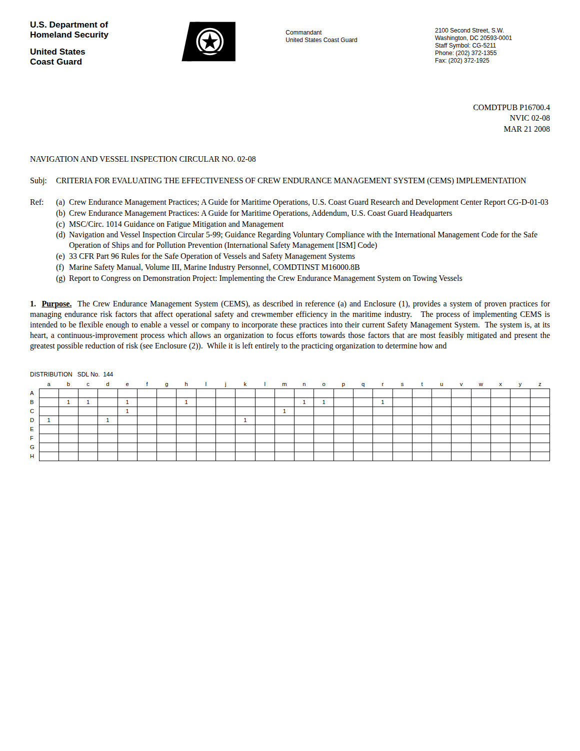U.S. Department of
Homeland Security
United States
Coast Guard
Commandant
United States Coast Guard
2100 Second Street, S.W.
Washington, DC 20593-0001
Staff Symbol: CG-5211
Phone: (202) 372-1355
Fax: (202) 372-1925
COMDTPUB P16700.4
NVIC 02-08
MAR 21 2008
NAVIGATION AND VESSEL INSPECTION CIRCULAR NO. 02-08
Subj:
CRITERIA FOR EVALUATING THE EFFECTIVENESS OF CREW ENDURANCE MANAGEMENT SYSTEM (CEMS) IMPLEMENTATION
Ref:
(a)
Crew Endurance Management Practices; A Guide for Maritime Operations, U.S. Coast Guard Research and Development Center Report CG-D-01-03
(b)
Crew Endurance Management Practices: A Guide for Maritime Operations, Addendum, U.S. Coast Guard Headquarters
(c)
MSC/Circ. 1014 Guidance on Fatigue Mitigation and Management
(d)
Navigation and Vessel Inspection Circular 5-99; Guidance Regarding Voluntary Compliance with the International Management Code for the Safe Operation of Ships and for Pollution Prevention (International Safety Management [ISM] Code)
(e)
33 CFR Part 96 Rules for the Safe Operation of Vessels and Safety Management Systems
(f)
Marine Safety Manual, Volume III, Marine Industry Personnel, COMDTINST M16000.8B
(g)
Report to Congress on Demonstration Project: Implementing the Crew Endurance Management System on Towing Vessels
1. Purpose. The Crew Endurance Management System (CEMS), as described in reference (a) and Enclosure (1), provides a system of proven practices for managing endurance risk factors that affect operational safety and crewmember efficiency in the maritime industry. The process of implementing CEMS is intended to be flexible enough to enable a vessel or company to incorporate these practices into their current Safety Management System. The system is, at its heart, a continuous-improvement process which allows an organization to focus efforts towards those factors that are most feasibly mitigated and present the greatest possible reduction of risk (see Enclosure (2)). While it is left entirely to the practicing organization to determine how and
DISTRIBUTION SDL No. 144
| | a | b | c | d | e | f | g | h | I | j | k | l | m | n | o | p | q | r | s | t | u | v | w | x | y | z |
| --- | --- | --- | --- | --- | --- | --- | --- | --- | --- | --- | --- | --- | --- | --- | --- | --- | --- | --- | --- | --- | --- | --- | --- | --- | --- | --- |
| A | | | | | | | | | | | | | | | | | | | | | | | | | | |
| B | | 1 | 1 | | 1 | | | 1 | | | | | | 1 | 1 | | | 1 | | | | | | | | |
| C | | | | | 1 | | | | | | | | 1 | | | | | | | | | | | | | |
| D | 1 | | | 1 | | | | | | | 1 | | | | | | | | | | | | | | | |
| E | | | | | | | | | | | | | | | | | | | | | | | | | | |
| F | | | | | | | | | | | | | | | | | | | | | | | | | | |
| G | | | | | | | | | | | | | | | | | | | | | | | | | | |
| H | | | | | | | | | | | | | | | | | | | | | | | | | | |